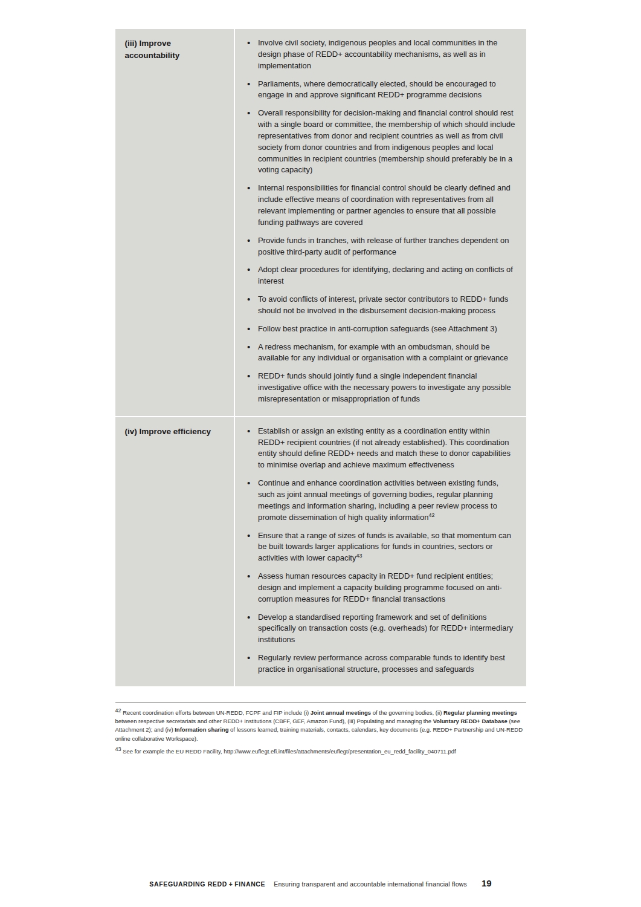| (iii) Improve accountability | Involve civil society, indigenous peoples and local communities in the design phase of REDD+ accountability mechanisms, as well as in implementation Parliaments, where democratically elected, should be encouraged to engage in and approve significant REDD+ programme decisions Overall responsibility for decision-making and financial control should rest with a single board or committee, the membership of which should include representatives from donor and recipient countries as well as from civil society from donor countries and from indigenous peoples and local communities in recipient countries (membership should preferably be in a voting capacity) Internal responsibilities for financial control should be clearly defined and include effective means of coordination with representatives from all relevant implementing or partner agencies to ensure that all possible funding pathways are covered Provide funds in tranches, with release of further tranches dependent on positive third-party audit of performance Adopt clear procedures for identifying, declaring and acting on conflicts of interest To avoid conflicts of interest, private sector contributors to REDD+ funds should not be involved in the disbursement decision-making process Follow best practice in anti-corruption safeguards (see Attachment 3) A redress mechanism, for example with an ombudsman, should be available for any individual or organisation with a complaint or grievance REDD+ funds should jointly fund a single independent financial investigative office with the necessary powers to investigate any possible misrepresentation or misappropriation of funds |
| (iv) Improve efficiency | Establish or assign an existing entity as a coordination entity within REDD+ recipient countries (if not already established). This coordination entity should define REDD+ needs and match these to donor capabilities to minimise overlap and achieve maximum effectiveness Continue and enhance coordination activities between existing funds, such as joint annual meetings of governing bodies, regular planning meetings and information sharing, including a peer review process to promote dissemination of high quality information 42 Ensure that a range of sizes of funds is available, so that momentum can be built towards larger applications for funds in countries, sectors or activities with lower capacity 43 Assess human resources capacity in REDD+ fund recipient entities; design and implement a capacity building programme focused on anti-corruption measures for REDD+ financial transactions Develop a standardised reporting framework and set of definitions specifically on transaction costs (e.g. overheads) for REDD+ intermediary institutions Regularly review performance across comparable funds to identify best practice in organisational structure, processes and safeguards |
42 Recent coordination efforts between UN-REDD, FCPF and FIP include (i) Joint annual meetings of the governing bodies, (ii) Regular planning meetings between respective secretariats and other REDD+ institutions (CBFF, GEF, Amazon Fund), (iii) Populating and managing the Voluntary REDD+ Database (see Attachment 2); and (iv) Information sharing of lessons learned, training materials, contacts, calendars, key documents (e.g. REDD+ Partnership and UN-REDD online collaborative Workspace).
43 See for example the EU REDD Facility, http://www.euflegt.efi.int/files/attachments/euflegt/presentation_eu_redd_facility_040711.pdf
Safeguarding REDD + Finance Ensuring transparent and accountable international financial flows 19